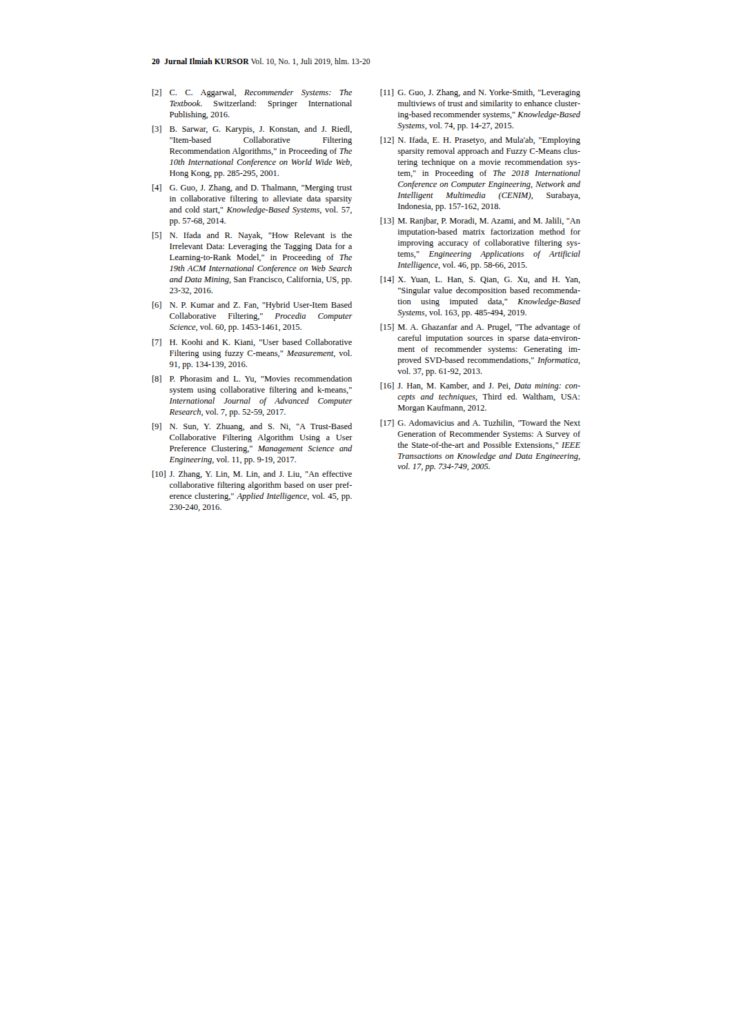20 Jurnal Ilmiah KURSOR Vol. 10, No. 1, Juli 2019, hlm. 13-20
[2] C. C. Aggarwal, Recommender Systems: The Textbook. Switzerland: Springer International Publishing, 2016.
[3] B. Sarwar, G. Karypis, J. Konstan, and J. Riedl, "Item-based Collaborative Filtering Recommendation Algorithms," in Proceeding of The 10th International Conference on World Wide Web, Hong Kong, pp. 285-295, 2001.
[4] G. Guo, J. Zhang, and D. Thalmann, "Merging trust in collaborative filtering to alleviate data sparsity and cold start," Knowledge-Based Systems, vol. 57, pp. 57-68, 2014.
[5] N. Ifada and R. Nayak, "How Relevant is the Irrelevant Data: Leveraging the Tagging Data for a Learning-to-Rank Model," in Proceeding of The 19th ACM International Conference on Web Search and Data Mining, San Francisco, California, US, pp. 23-32, 2016.
[6] N. P. Kumar and Z. Fan, "Hybrid User-Item Based Collaborative Filtering," Procedia Computer Science, vol. 60, pp. 1453-1461, 2015.
[7] H. Koohi and K. Kiani, "User based Collaborative Filtering using fuzzy C-means," Measurement, vol. 91, pp. 134-139, 2016.
[8] P. Phorasim and L. Yu, "Movies recommendation system using collaborative filtering and k-means," International Journal of Advanced Computer Research, vol. 7, pp. 52-59, 2017.
[9] N. Sun, Y. Zhuang, and S. Ni, "A Trust-Based Collaborative Filtering Algorithm Using a User Preference Clustering," Management Science and Engineering, vol. 11, pp. 9-19, 2017.
[10] J. Zhang, Y. Lin, M. Lin, and J. Liu, "An effective collaborative filtering algorithm based on user preference clustering," Applied Intelligence, vol. 45, pp. 230-240, 2016.
[11] G. Guo, J. Zhang, and N. Yorke-Smith, "Leveraging multiviews of trust and similarity to enhance clustering-based recommender systems," Knowledge-Based Systems, vol. 74, pp. 14-27, 2015.
[12] N. Ifada, E. H. Prasetyo, and Mula'ab, "Employing sparsity removal approach and Fuzzy C-Means clustering technique on a movie recommendation system," in Proceeding of The 2018 International Conference on Computer Engineering, Network and Intelligent Multimedia (CENIM), Surabaya, Indonesia, pp. 157-162, 2018.
[13] M. Ranjbar, P. Moradi, M. Azami, and M. Jalili, "An imputation-based matrix factorization method for improving accuracy of collaborative filtering systems," Engineering Applications of Artificial Intelligence, vol. 46, pp. 58-66, 2015.
[14] X. Yuan, L. Han, S. Qian, G. Xu, and H. Yan, "Singular value decomposition based recommendation using imputed data," Knowledge-Based Systems, vol. 163, pp. 485-494, 2019.
[15] M. A. Ghazanfar and A. Prugel, "The advantage of careful imputation sources in sparse data-environment of recommender systems: Generating improved SVD-based recommendations," Informatica, vol. 37, pp. 61-92, 2013.
[16] J. Han, M. Kamber, and J. Pei, Data mining: concepts and techniques, Third ed. Waltham, USA: Morgan Kaufmann, 2012.
[17] G. Adomavicius and A. Tuzhilin, "Toward the Next Generation of Recommender Systems: A Survey of the State-of-the-art and Possible Extensions," IEEE Transactions on Knowledge and Data Engineering, vol. 17, pp. 734-749, 2005.